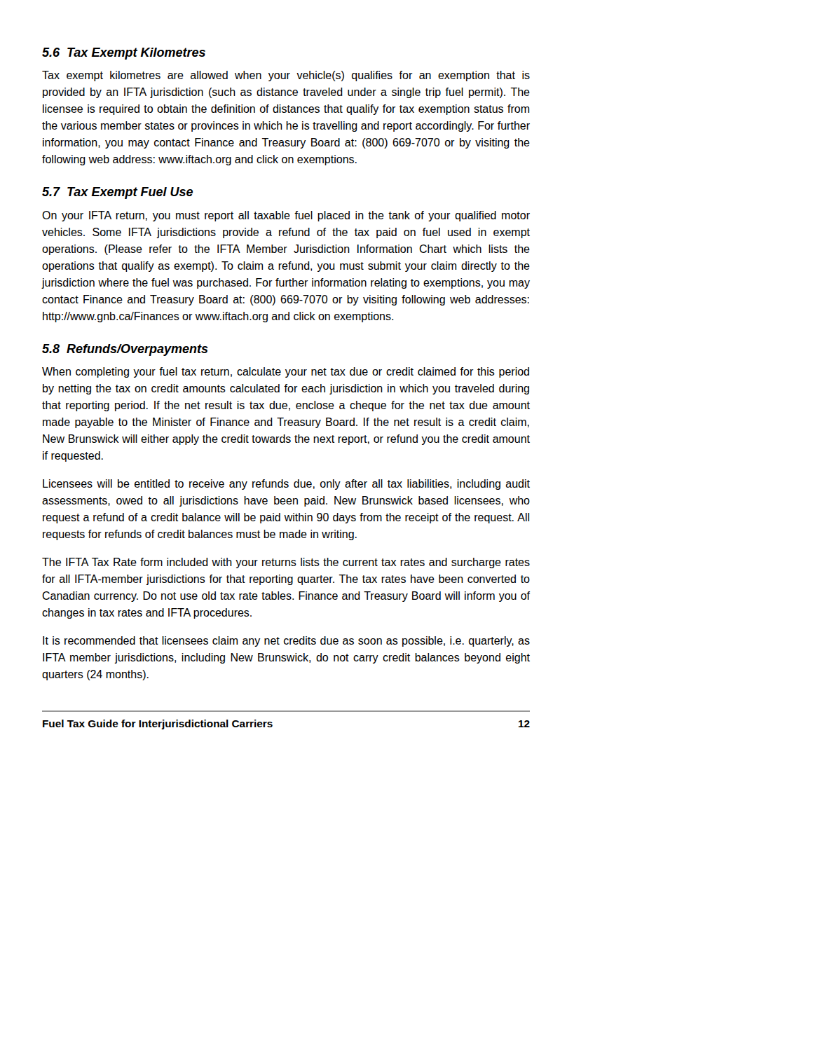5.6 Tax Exempt Kilometres
Tax exempt kilometres are allowed when your vehicle(s) qualifies for an exemption that is provided by an IFTA jurisdiction (such as distance traveled under a single trip fuel permit). The licensee is required to obtain the definition of distances that qualify for tax exemption status from the various member states or provinces in which he is travelling and report accordingly. For further information, you may contact Finance and Treasury Board at: (800) 669-7070 or by visiting the following web address: www.iftach.org and click on exemptions.
5.7 Tax Exempt Fuel Use
On your IFTA return, you must report all taxable fuel placed in the tank of your qualified motor vehicles. Some IFTA jurisdictions provide a refund of the tax paid on fuel used in exempt operations. (Please refer to the IFTA Member Jurisdiction Information Chart which lists the operations that qualify as exempt). To claim a refund, you must submit your claim directly to the jurisdiction where the fuel was purchased. For further information relating to exemptions, you may contact Finance and Treasury Board at: (800) 669-7070 or by visiting following web addresses: http://www.gnb.ca/Finances or www.iftach.org and click on exemptions.
5.8 Refunds/Overpayments
When completing your fuel tax return, calculate your net tax due or credit claimed for this period by netting the tax on credit amounts calculated for each jurisdiction in which you traveled during that reporting period. If the net result is tax due, enclose a cheque for the net tax due amount made payable to the Minister of Finance and Treasury Board. If the net result is a credit claim, New Brunswick will either apply the credit towards the next report, or refund you the credit amount if requested.
Licensees will be entitled to receive any refunds due, only after all tax liabilities, including audit assessments, owed to all jurisdictions have been paid. New Brunswick based licensees, who request a refund of a credit balance will be paid within 90 days from the receipt of the request. All requests for refunds of credit balances must be made in writing.
The IFTA Tax Rate form included with your returns lists the current tax rates and surcharge rates for all IFTA-member jurisdictions for that reporting quarter. The tax rates have been converted to Canadian currency. Do not use old tax rate tables. Finance and Treasury Board will inform you of changes in tax rates and IFTA procedures.
It is recommended that licensees claim any net credits due as soon as possible, i.e. quarterly, as IFTA member jurisdictions, including New Brunswick, do not carry credit balances beyond eight quarters (24 months).
Fuel Tax Guide for Interjurisdictional Carriers 12